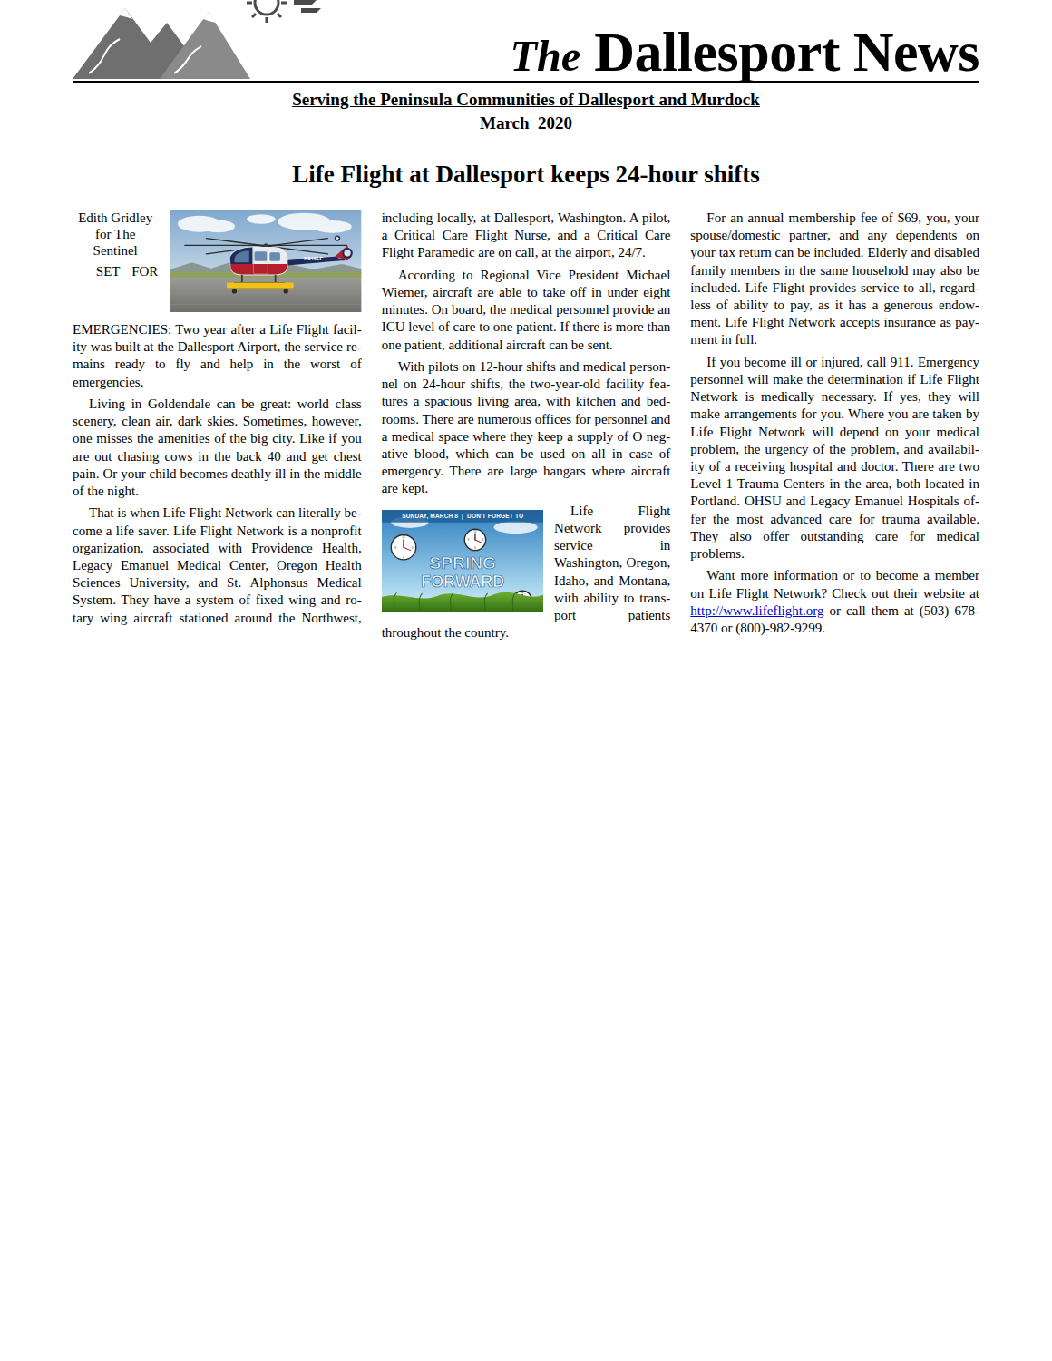The Dallesport News
Serving the Peninsula Communities of Dallesport and Murdock
March 2020
Life Flight at Dallesport keeps 24-hour shifts
N846LF
Edith Gridley
for The Sentinel
SET FOR EMERGENCIES: Two year after a Life Flight facility was built at the Dallesport Airport, the service remains ready to fly and help in the worst of emergencies.
Living in Goldendale can be great: world class scenery, clean air, dark skies. Sometimes, however, one misses the amenities of the big city. Like if you are out chasing cows in the back 40 and get chest pain. Or your child becomes deathly ill in the middle of the night.
That is when Life Flight Network can literally become a life saver. Life Flight Network is a nonprofit organization, associated with Providence Health, Legacy Emanuel Medical Center, Oregon Health Sciences University, and St. Alphonsus Medical System. They have a system of fixed wing and rotary wing aircraft stationed around the Northwest, including locally, at Dallesport, Washington. A pilot, a Critical Care Flight Nurse, and a Critical Care Flight Paramedic are on call, at the airport, 24/7.
According to Regional Vice President Michael Wiemer, aircraft are able to take off in under eight minutes. On board, the medical personnel provide an ICU level of care to one patient. If there is more than one patient, additional aircraft can be sent.
With pilots on 12-hour shifts and medical personnel on 24-hour shifts, the two-year-old facility features a spacious living area, with kitchen and bedrooms. There are numerous offices for personnel and a medical space where they keep a supply of O negative blood, which can be used on all in case of emergency. There are large hangars where aircraft are kept.
SUNDAY, MARCH 8 | DON'T FORGET TO 12 3 6 9 12 3 6 9 12 SPRING FORWARD
Life Flight Network provides service in Washington, Oregon, Idaho, and Montana, with ability to transport patients throughout the country.
For an annual membership fee of $69, you, your spouse/domestic partner, and any dependents on your tax return can be included. Elderly and disabled family members in the same household may also be included. Life Flight provides service to all, regardless of ability to pay, as it has a generous endowment. Life Flight Network accepts insurance as payment in full.
If you become ill or injured, call 911. Emergency personnel will make the determination if Life Flight Network is medically necessary. If yes, they will make arrangements for you. Where you are taken by Life Flight Network will depend on your medical problem, the urgency of the problem, and availability of a receiving hospital and doctor. There are two Level 1 Trauma Centers in the area, both located in Portland. OHSU and Legacy Emanuel Hospitals offer the most advanced care for trauma available. They also offer outstanding care for medical problems.
Want more information or to become a member on Life Flight Network? Check out their website at http://www.lifeflight.org or call them at (503) 678-4370 or (800)-982-9299.